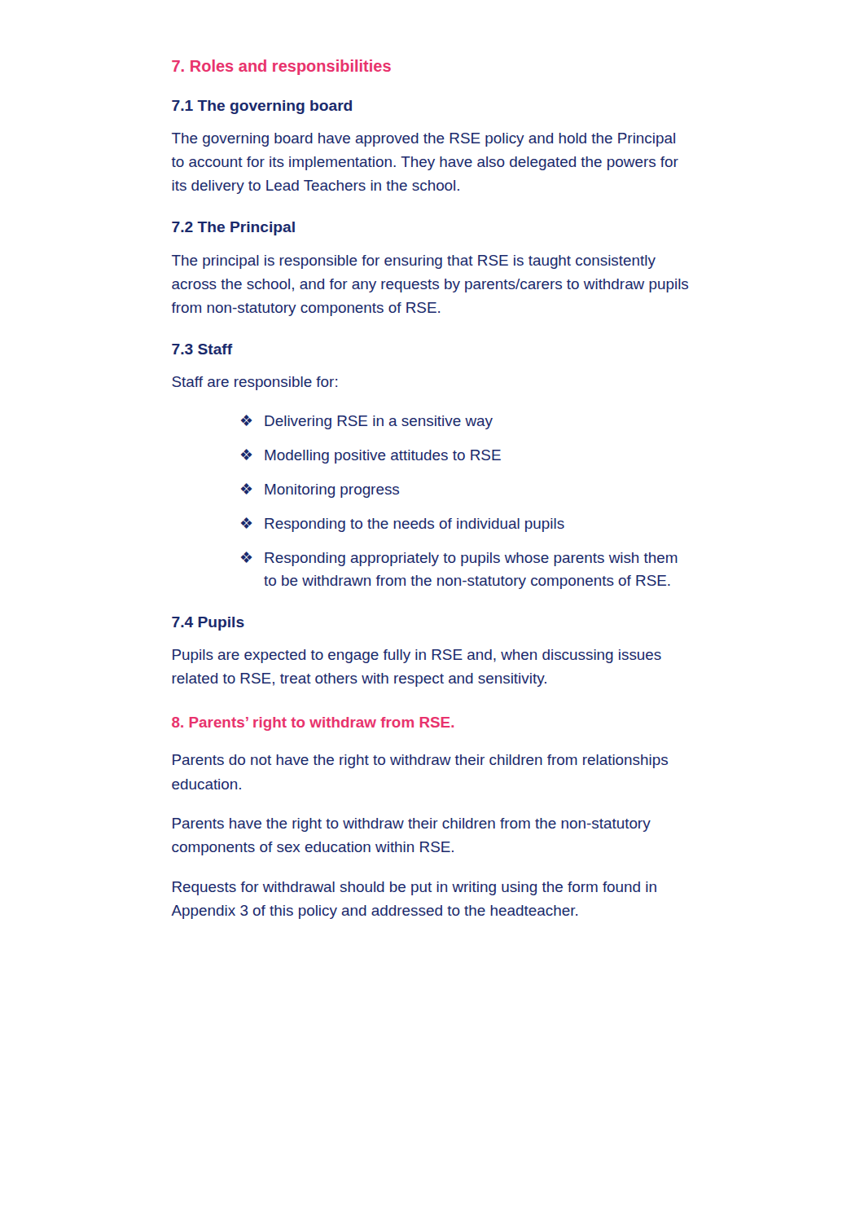7. Roles and responsibilities
7.1 The governing board
The governing board have approved the RSE policy and hold the Principal to account for its implementation. They have also delegated the powers for its delivery to Lead Teachers in the school.
7.2 The Principal
The principal is responsible for ensuring that RSE is taught consistently across the school, and for any requests by parents/carers to withdraw pupils from non-statutory components of RSE.
7.3 Staff
Staff are responsible for:
Delivering RSE in a sensitive way
Modelling positive attitudes to RSE
Monitoring progress
Responding to the needs of individual pupils
Responding appropriately to pupils whose parents wish them to be withdrawn from the non-statutory components of RSE.
7.4 Pupils
Pupils are expected to engage fully in RSE and, when discussing issues related to RSE, treat others with respect and sensitivity.
8. Parents’ right to withdraw from RSE.
Parents do not have the right to withdraw their children from relationships education.
Parents have the right to withdraw their children from the non-statutory components of sex education within RSE.
Requests for withdrawal should be put in writing using the form found in Appendix 3 of this policy and addressed to the headteacher.